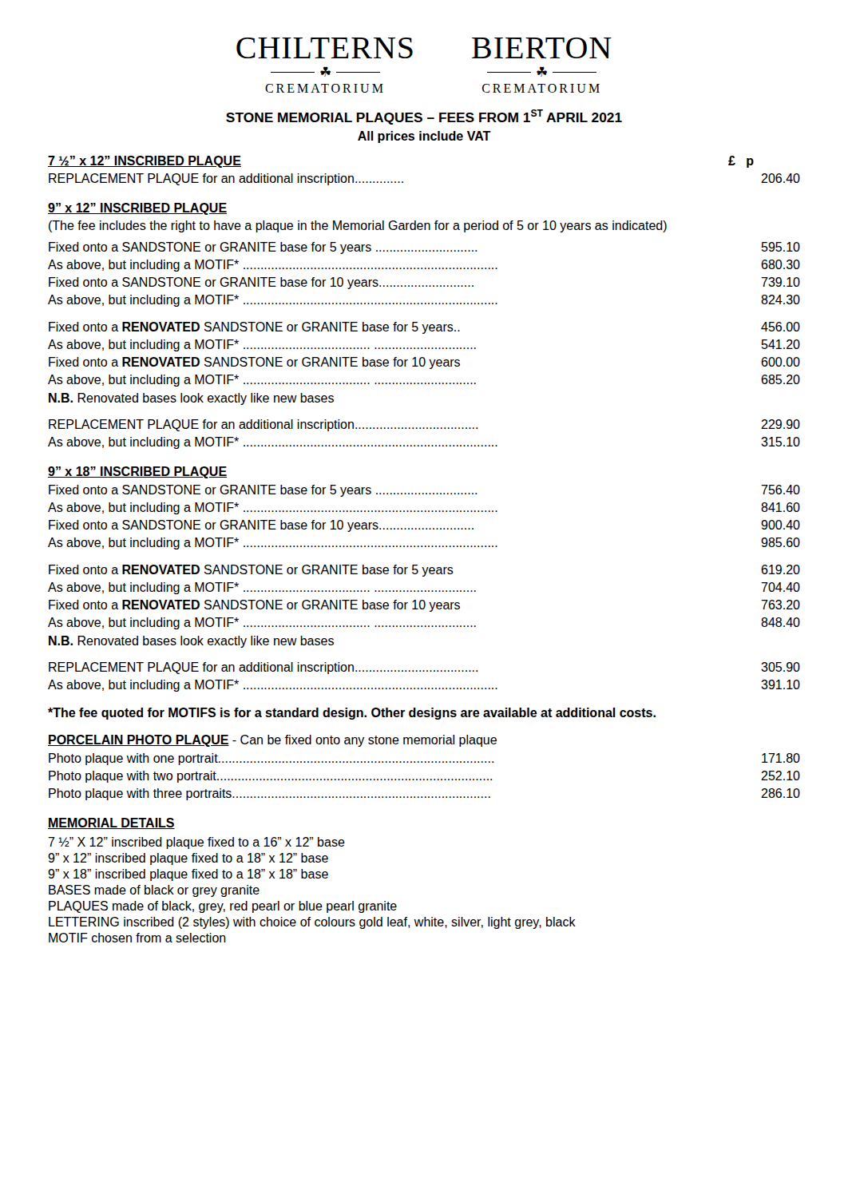CHILTERNS
☘
CREMATORIUM
BIERTON
☘
CREMATORIUM
STONE MEMORIAL PLAQUES – FEES FROM 1ST APRIL 2021
All prices include VAT
| 7 ½” x 12” INSCRIBED PLAQUE | £ p |
| REPLACEMENT PLAQUE for an additional inscription.............. | 206.40 |
9” x 12” INSCRIBED PLAQUE
(The fee includes the right to have a plaque in the Memorial Garden for a period of 5 or 10 years as indicated)
| Fixed onto a SANDSTONE or GRANITE base for 5 years ............................. | 595.10 |
| As above, but including a MOTIF* ........................................................................ | 680.30 |
| Fixed onto a SANDSTONE or GRANITE base for 10 years........................... | 739.10 |
| As above, but including a MOTIF* ........................................................................ | 824.30 |
| Fixed onto a RENOVATED SANDSTONE or GRANITE base for 5 years.. | 456.00 |
| As above, but including a MOTIF* .................................... ............................. | 541.20 |
| Fixed onto a RENOVATED SANDSTONE or GRANITE base for 10 years | 600.00 |
| As above, but including a MOTIF* .................................... ............................. | 685.20 |
N.B. Renovated bases look exactly like new bases
| REPLACEMENT PLAQUE for an additional inscription................................... | 229.90 |
| As above, but including a MOTIF* ........................................................................ | 315.10 |
9” x 18” INSCRIBED PLAQUE
| Fixed onto a SANDSTONE or GRANITE base for 5 years ............................. | 756.40 |
| As above, but including a MOTIF* ........................................................................ | 841.60 |
| Fixed onto a SANDSTONE or GRANITE base for 10 years........................... | 900.40 |
| As above, but including a MOTIF* ........................................................................ | 985.60 |
| Fixed onto a RENOVATED SANDSTONE or GRANITE base for 5 years | 619.20 |
| As above, but including a MOTIF* .................................... ............................. | 704.40 |
| Fixed onto a RENOVATED SANDSTONE or GRANITE base for 10 years | 763.20 |
| As above, but including a MOTIF* .................................... ............................. | 848.40 |
N.B. Renovated bases look exactly like new bases
| REPLACEMENT PLAQUE for an additional inscription................................... | 305.90 |
| As above, but including a MOTIF* ........................................................................ | 391.10 |
*The fee quoted for MOTIFS is for a standard design. Other designs are available at additional costs.
PORCELAIN PHOTO PLAQUE - Can be fixed onto any stone memorial plaque
| Photo plaque with one portrait.............................................................................. | 171.80 |
| Photo plaque with two portrait.............................................................................. | 252.10 |
| Photo plaque with three portraits......................................................................... | 286.10 |
MEMORIAL DETAILS
7 ½” X 12” inscribed plaque fixed to a 16” x 12” base
9” x 12” inscribed plaque fixed to a 18” x 12” base
9” x 18” inscribed plaque fixed to a 18” x 18” base
BASES made of black or grey granite
PLAQUES made of black, grey, red pearl or blue pearl granite
LETTERING inscribed (2 styles) with choice of colours gold leaf, white, silver, light grey, black
MOTIF chosen from a selection